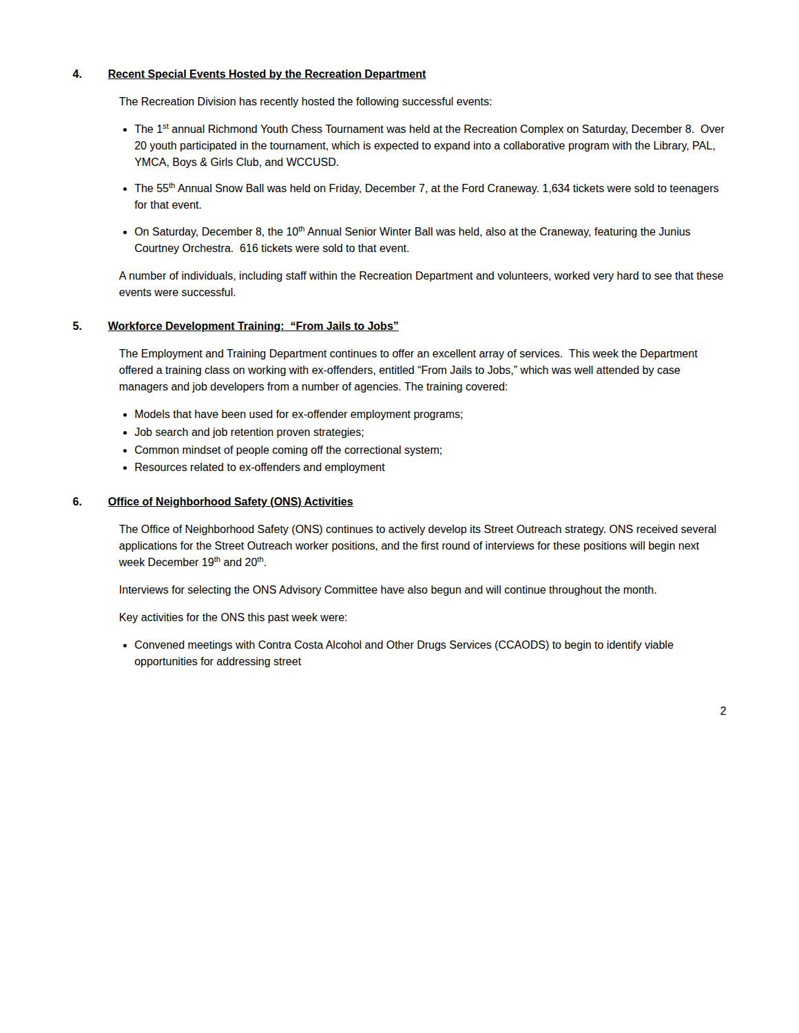4. Recent Special Events Hosted by the Recreation Department
The Recreation Division has recently hosted the following successful events:
The 1st annual Richmond Youth Chess Tournament was held at the Recreation Complex on Saturday, December 8. Over 20 youth participated in the tournament, which is expected to expand into a collaborative program with the Library, PAL, YMCA, Boys & Girls Club, and WCCUSD.
The 55th Annual Snow Ball was held on Friday, December 7, at the Ford Craneway. 1,634 tickets were sold to teenagers for that event.
On Saturday, December 8, the 10th Annual Senior Winter Ball was held, also at the Craneway, featuring the Junius Courtney Orchestra. 616 tickets were sold to that event.
A number of individuals, including staff within the Recreation Department and volunteers, worked very hard to see that these events were successful.
5. Workforce Development Training: “From Jails to Jobs”
The Employment and Training Department continues to offer an excellent array of services. This week the Department offered a training class on working with ex-offenders, entitled “From Jails to Jobs,” which was well attended by case managers and job developers from a number of agencies. The training covered:
Models that have been used for ex-offender employment programs;
Job search and job retention proven strategies;
Common mindset of people coming off the correctional system;
Resources related to ex-offenders and employment
6. Office of Neighborhood Safety (ONS) Activities
The Office of Neighborhood Safety (ONS) continues to actively develop its Street Outreach strategy. ONS received several applications for the Street Outreach worker positions, and the first round of interviews for these positions will begin next week December 19th and 20th.
Interviews for selecting the ONS Advisory Committee have also begun and will continue throughout the month.
Key activities for the ONS this past week were:
Convened meetings with Contra Costa Alcohol and Other Drugs Services (CCAODS) to begin to identify viable opportunities for addressing street
2